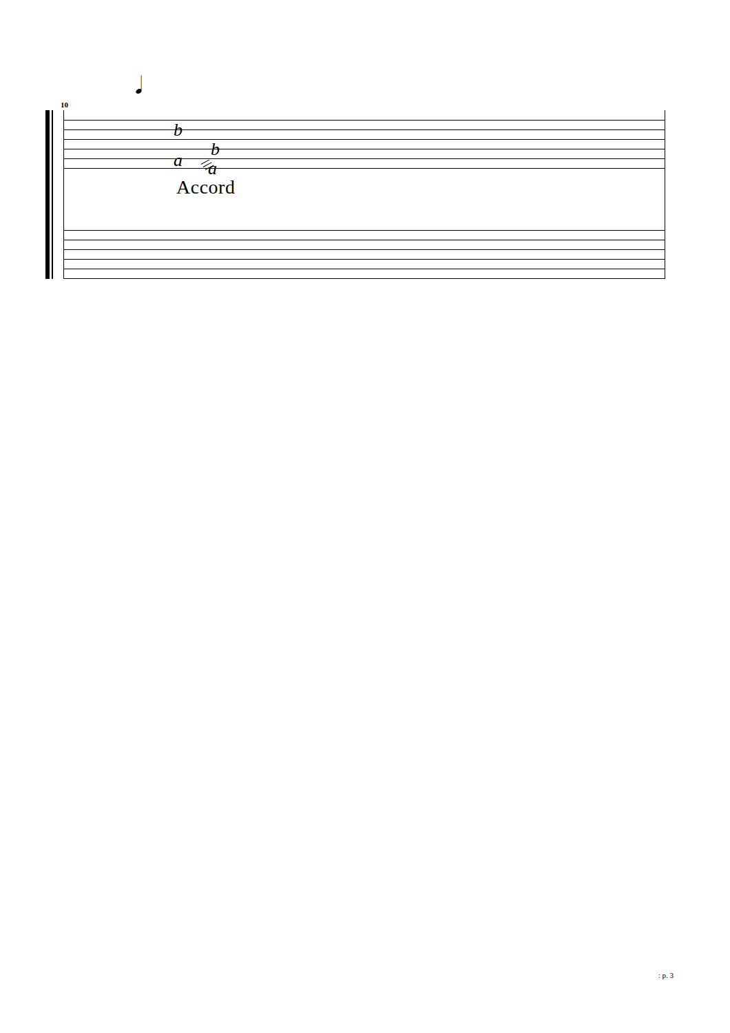𝅘𝅥
10
b
a
b
a
Accord
: p. 3